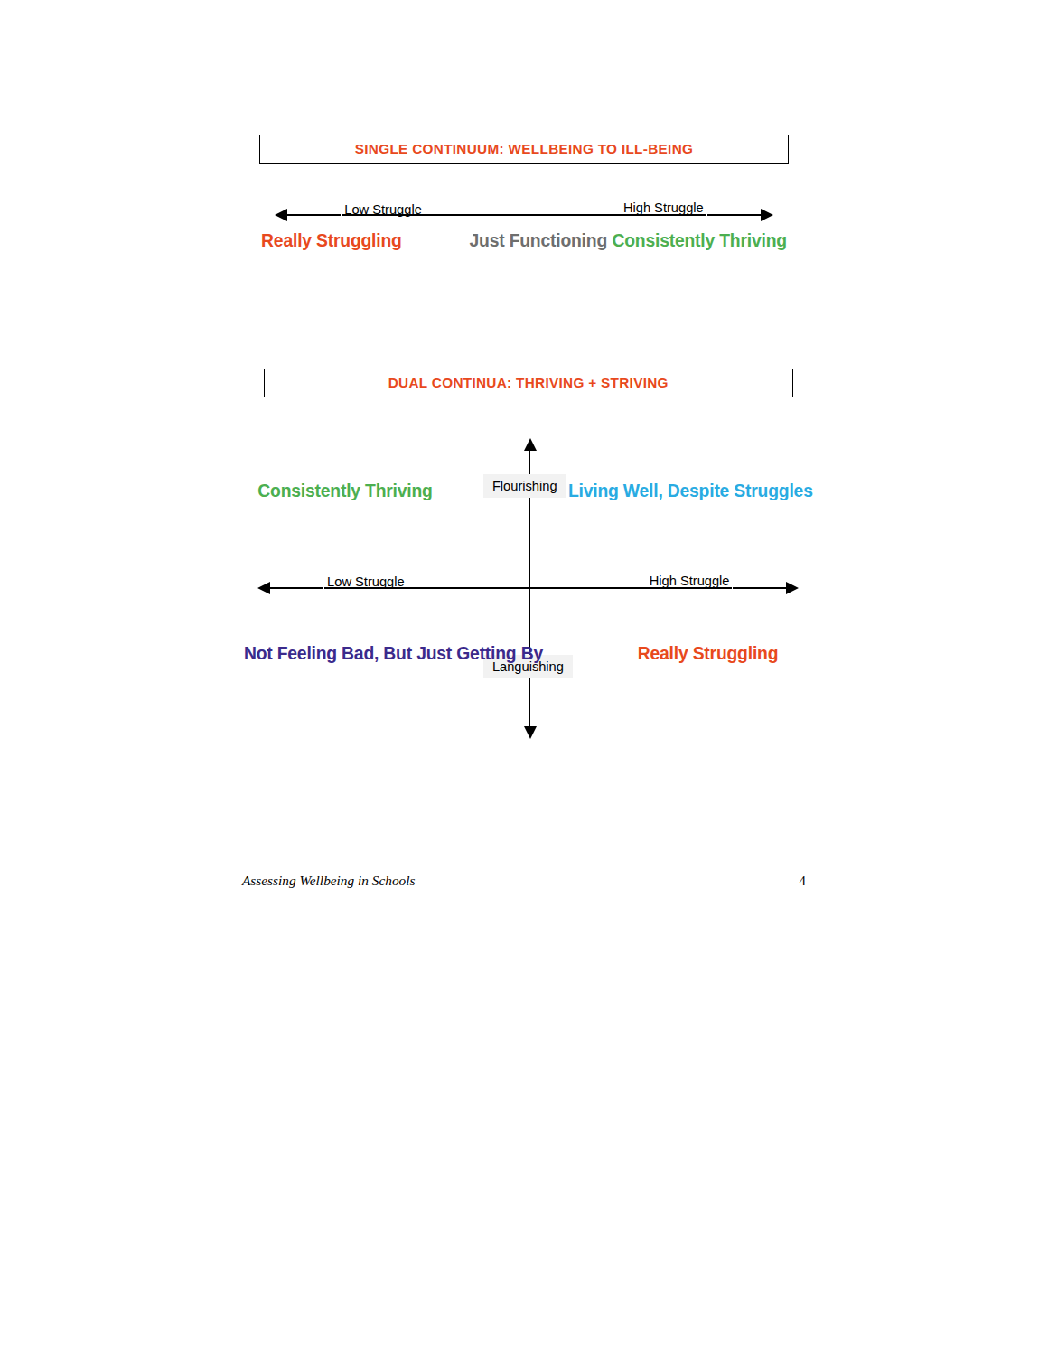SINGLE CONTINUUM: WELLBEING TO ILL-BEING
Low Struggle
High Struggle
Really Struggling
Just Functioning
Consistently Thriving
DUAL CONTINUA: THRIVING + STRIVING
Low Struggle
High Struggle
Flourishing
Languishing
Consistently Thriving
Living Well, Despite Struggles
Not Feeling Bad, But Just Getting By
Really Struggling
Assessing Wellbeing in Schools 4